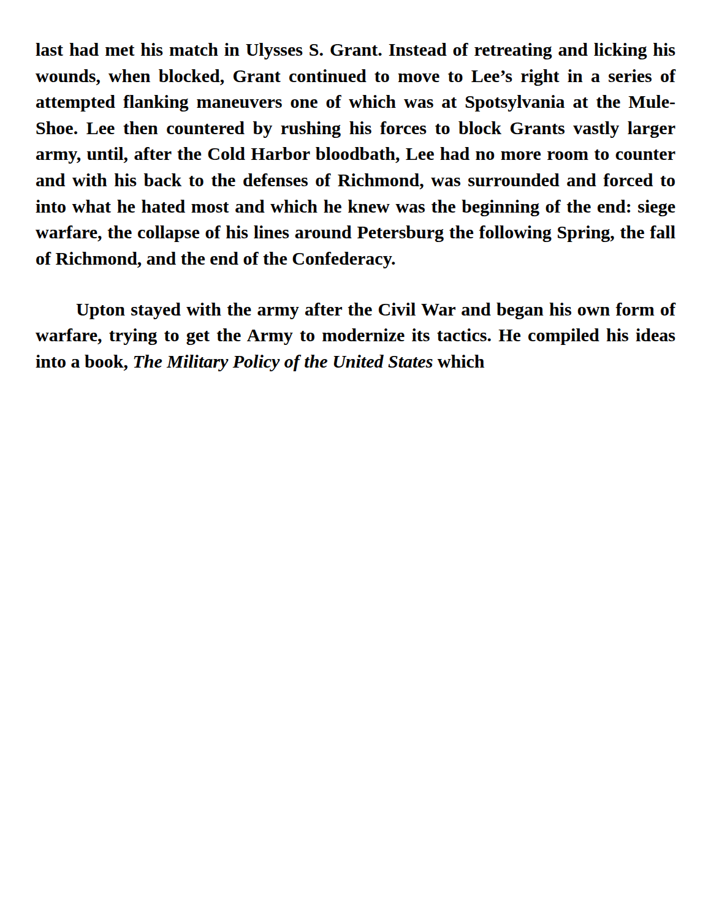last had met his match in Ulysses S. Grant. Instead of retreating and licking his wounds, when blocked, Grant continued to move to Lee’s right in a series of attempted flanking maneuvers one of which was at Spotsylvania at the Mule-Shoe. Lee then countered by rushing his forces to block Grants vastly larger army, until, after the Cold Harbor bloodbath, Lee had no more room to counter and with his back to the defenses of Richmond, was surrounded and forced to into what he hated most and which he knew was the beginning of the end: siege warfare, the collapse of his lines around Petersburg the following Spring, the fall of Richmond, and the end of the Confederacy.
Upton stayed with the army after the Civil War and began his own form of warfare, trying to get the Army to modernize its tactics. He compiled his ideas into a book, The Military Policy of the United States which